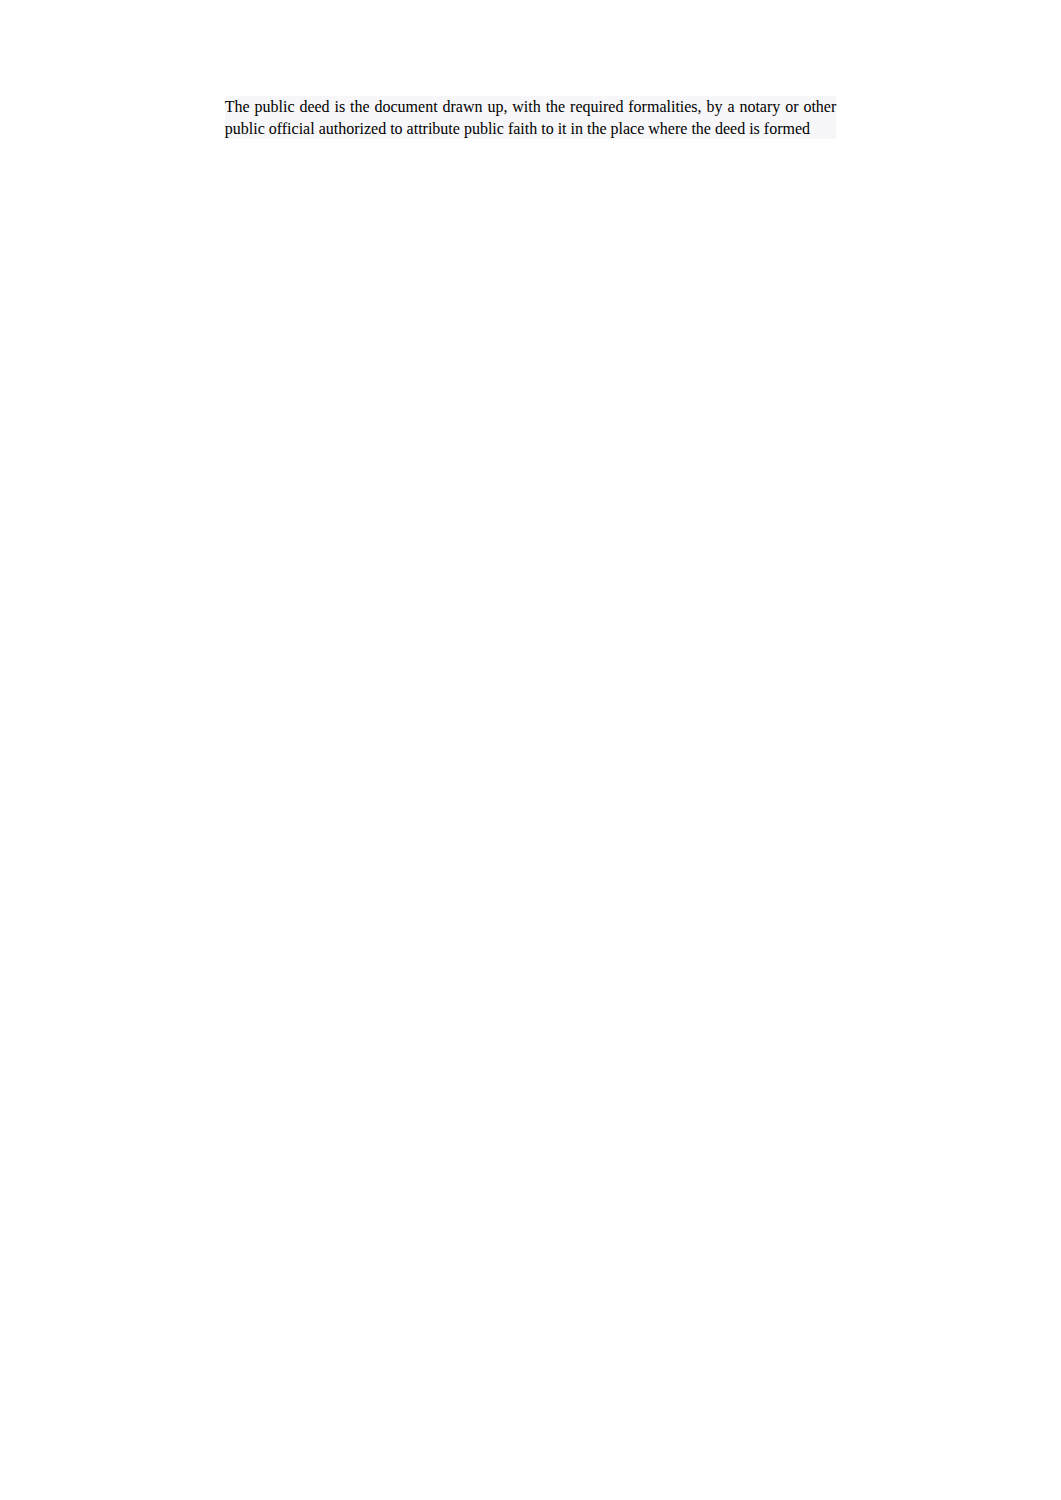The public deed is the document drawn up, with the required formalities, by a notary or other public official authorized to attribute public faith to it in the place where the deed is formed